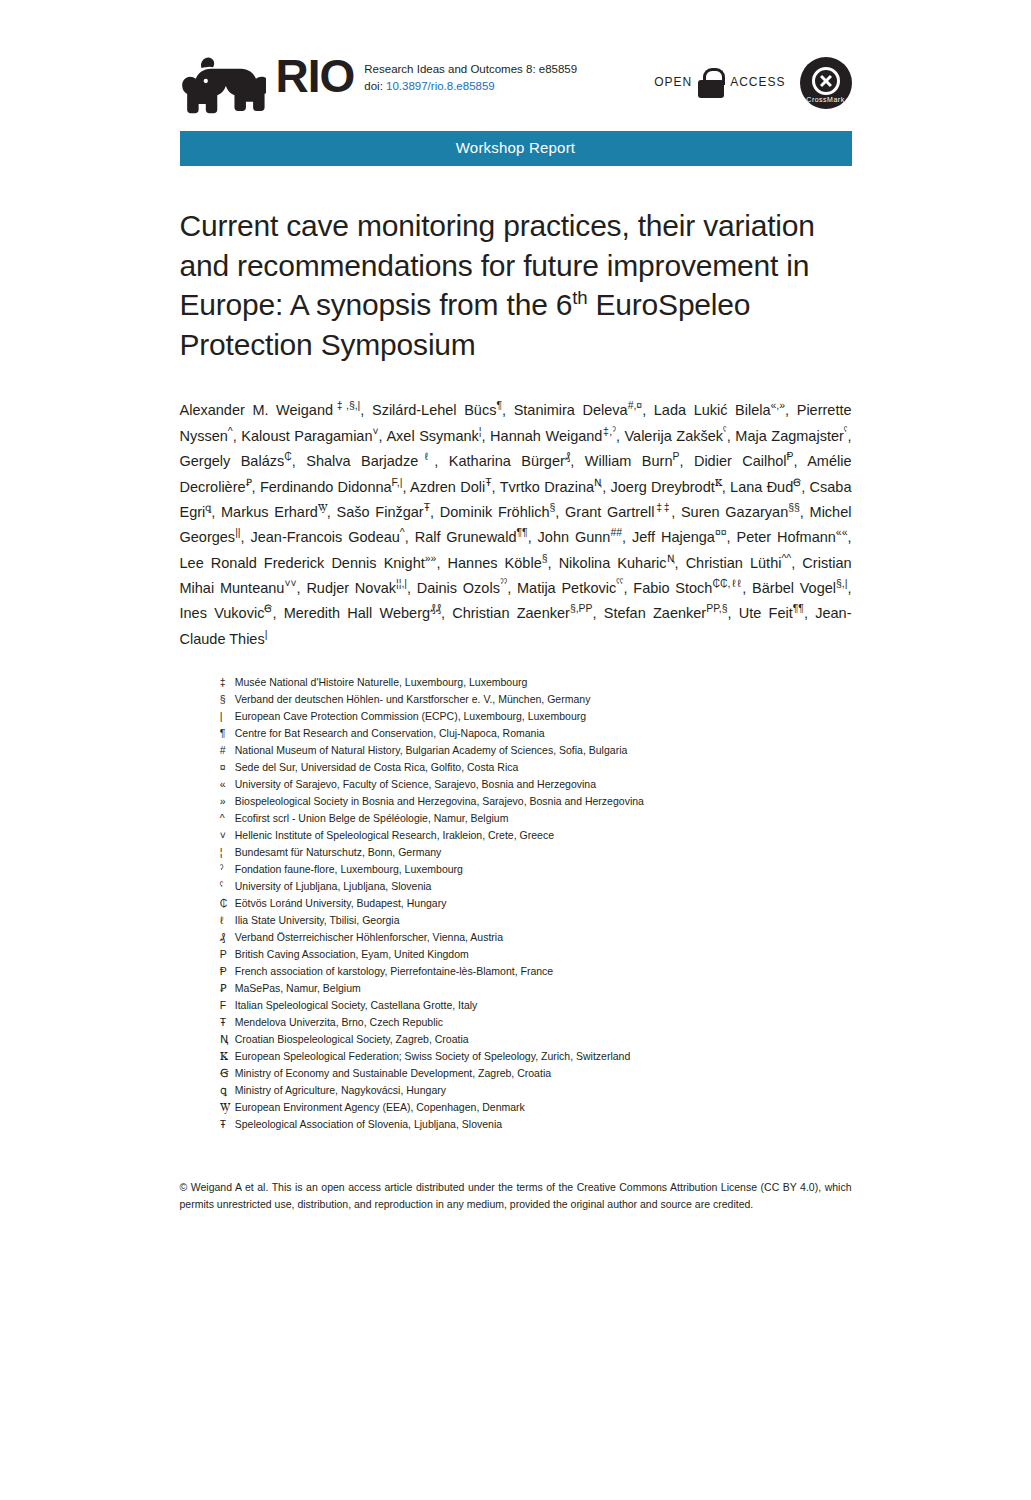RIO
Research Ideas and Outcomes 8: e85859
doi: 10.3897/rio.8.e85859
OPEN
ACCESS
CrossMark
Workshop Report
Current cave monitoring practices, their variation and recommendations for future improvement in Europe: A synopsis from the 6th EuroSpeleo Protection Symposium
Alexander M. Weigand‡,§,|, Szilárd-Lehel Bücs¶, Stanimira Deleva#,¤, Lada Lukić Bilela«,», Pierrette Nyssen^, Kaloust Paragamian˅, Axel Ssymank¦, Hannah Weigand‡,ˀ, Valerija Zakšekˁ, Maja Zagmajsterˁ, Gergely Balázs₵, Shalva Barjadzeℓ, Katharina Bürger₰, William BurnP, Didier CailholⱣ, Amélie DecrolièreꝐ, Ferdinando DidonnaF,|, Azdren DoliŦ, Tvrtko DrazinaꞐ, Joerg DreybrodtꝂ, Lana ĐudꞠ, Csaba Egriꝗ, Markus ErhardꝠ, Sašo FinžgarŦ, Dominik Fröhlich§, Grant Gartrell‡‡, Suren Gazaryan§§, Michel Georges||, Jean-Francois Godeau^, Ralf Grunewald¶¶, John Gunn##, Jeff Hajenga¤¤, Peter Hofmann««, Lee Ronald Frederick Dennis Knight»», Hannes Köble§, Nikolina KuharicꞐ, Christian Lüthi^^, Cristian Mihai Munteanu˅˅, Rudjer Novak¦¦,|, Dainis Ozolsˀˀ, Matija Petkovicˁˁ, Fabio Stoch₵₵,ℓℓ, Bärbel Vogel§,|, Ines VukovicꞠ, Meredith Hall Weberg₰₰, Christian Zaenker§,PP, Stefan ZaenkerPP,§, Ute Feit¶¶, Jean-Claude Thies|
‡ Musée National d'Histoire Naturelle, Luxembourg, Luxembourg
§ Verband der deutschen Höhlen- und Karstforscher e. V., München, Germany
| European Cave Protection Commission (ECPC), Luxembourg, Luxembourg
¶ Centre for Bat Research and Conservation, Cluj-Napoca, Romania
# National Museum of Natural History, Bulgarian Academy of Sciences, Sofia, Bulgaria
¤ Sede del Sur, Universidad de Costa Rica, Golfito, Costa Rica
« University of Sarajevo, Faculty of Science, Sarajevo, Bosnia and Herzegovina
» Biospeleological Society in Bosnia and Herzegovina, Sarajevo, Bosnia and Herzegovina
^ Ecofirst scrl - Union Belge de Spéléologie, Namur, Belgium
˅ Hellenic Institute of Speleological Research, Irakleion, Crete, Greece
¦ Bundesamt für Naturschutz, Bonn, Germany
ˀ Fondation faune-flore, Luxembourg, Luxembourg
ˁ University of Ljubljana, Ljubljana, Slovenia
₵ Eötvös Loránd University, Budapest, Hungary
ℓ Ilia State University, Tbilisi, Georgia
₰ Verband Österreichischer Höhlenforscher, Vienna, Austria
P British Caving Association, Eyam, United Kingdom
Ᵽ French association of karstology, Pierrefontaine-lès-Blamont, France
Ꝑ MaSePas, Namur, Belgium
F Italian Speleological Society, Castellana Grotte, Italy
Ŧ Mendelova Univerzita, Brno, Czech Republic
Ꞑ Croatian Biospeleological Society, Zagreb, Croatia
Ꝃ European Speleological Federation; Swiss Society of Speleology, Zurich, Switzerland
Ꞡ Ministry of Economy and Sustainable Development, Zagreb, Croatia
ꝗ Ministry of Agriculture, Nagykovácsi, Hungary
Ꝡ European Environment Agency (EEA), Copenhagen, Denmark
Ŧ Speleological Association of Slovenia, Ljubljana, Slovenia
© Weigand A et al. This is an open access article distributed under the terms of the Creative Commons Attribution License (CC BY 4.0), which permits unrestricted use, distribution, and reproduction in any medium, provided the original author and source are credited.